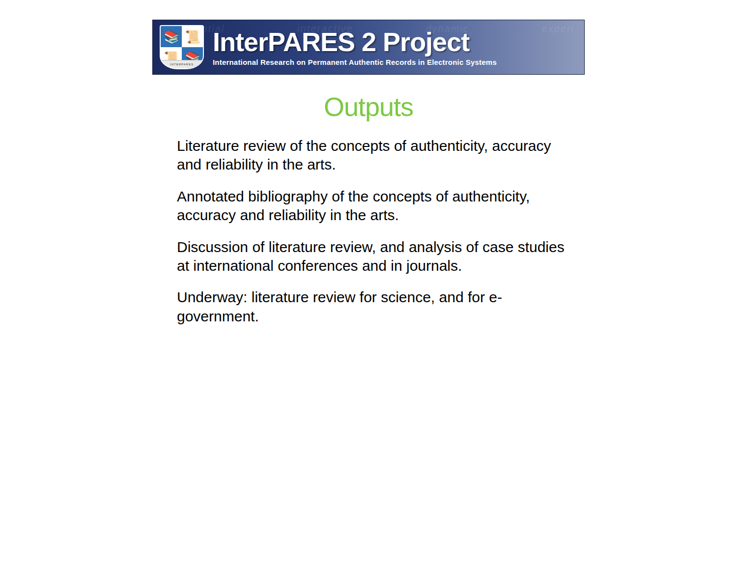experiential interactive dynamic experi
📚
📜
📜
📚
INTERPARES
InterPARES 2 Project
International Research on Permanent Authentic Records in Electronic Systems
Outputs
Literature review of the concepts of authenticity, accuracy and reliability in the arts.
Annotated bibliography of the concepts of authenticity, accuracy and reliability in the arts.
Discussion of literature review, and analysis of case studies at international conferences and in journals.
Underway: literature review for science, and for e-government.